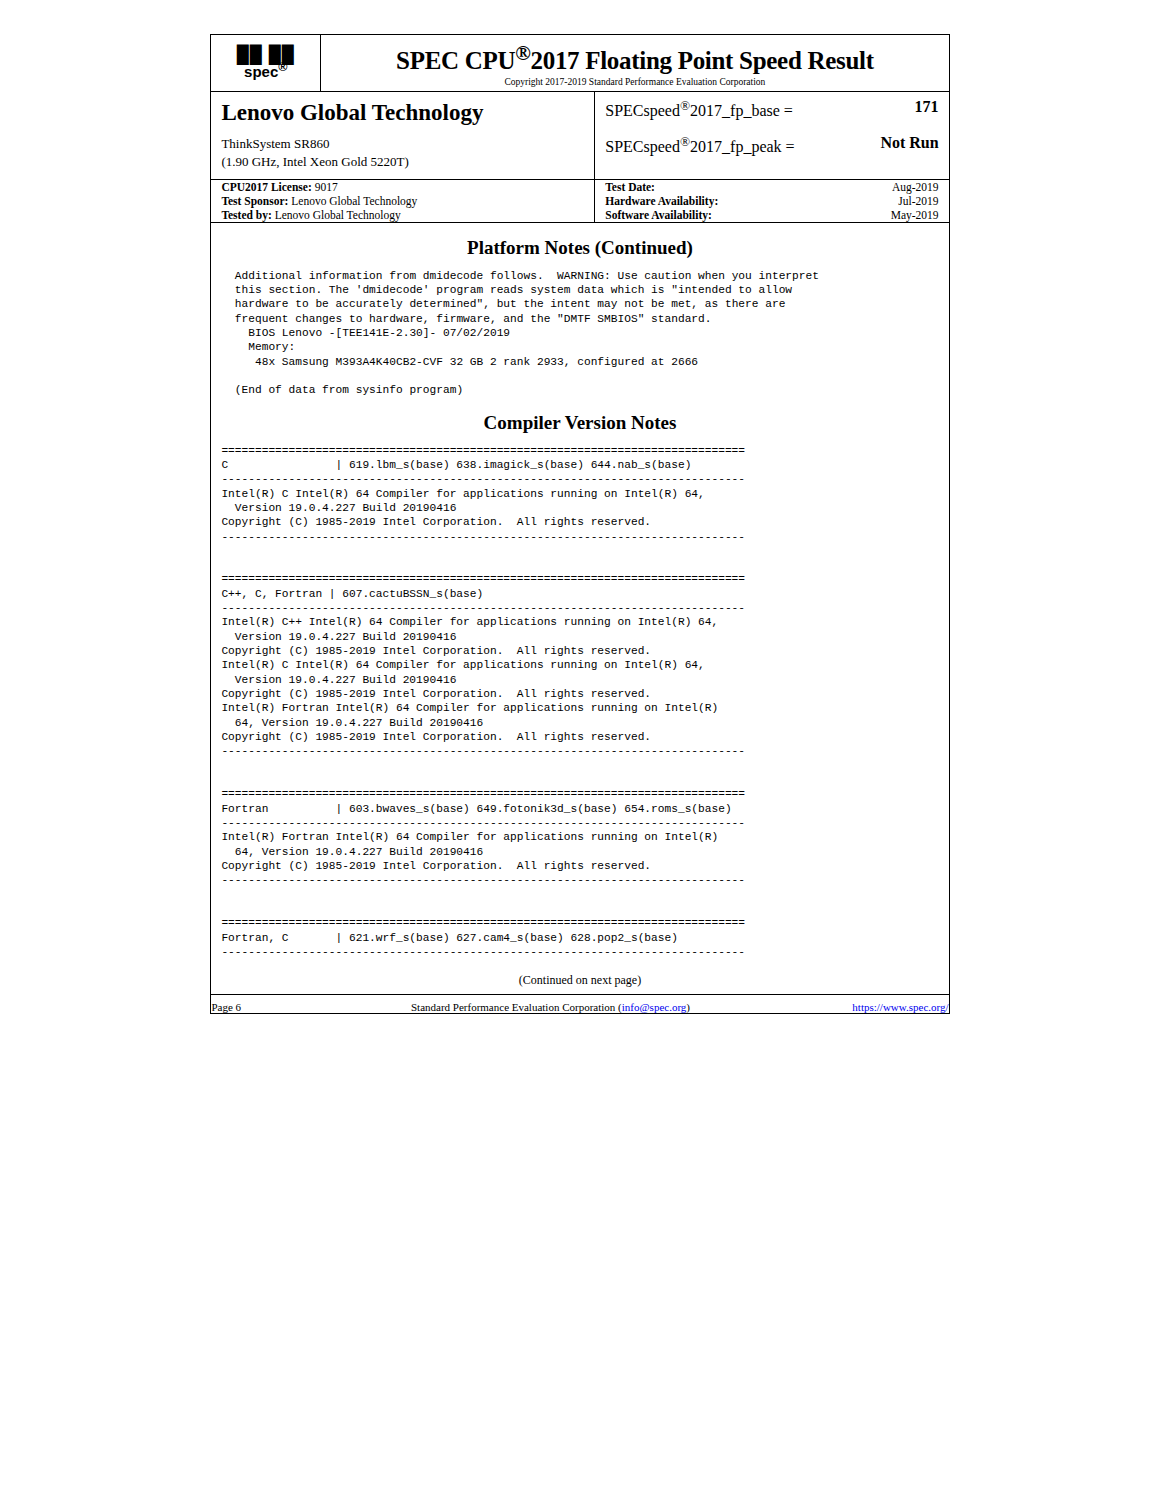██ ██ spec®
SPEC CPU®2017 Floating Point Speed Result
Copyright 2017-2019 Standard Performance Evaluation Corporation
Lenovo Global Technology
ThinkSystem SR860
(1.90 GHz, Intel Xeon Gold 5220T)
SPECspeed®2017_fp_base = 171
SPECspeed®2017_fp_peak = Not Run
CPU2017 License: 9017
Test Date: Aug-2019
Test Sponsor: Lenovo Global Technology
Hardware Availability: Jul-2019
Tested by: Lenovo Global Technology
Software Availability: May-2019
Platform Notes (Continued)
Additional information from dmidecode follows. WARNING: Use caution when you interpret this section. The 'dmidecode' program reads system data which is "intended to allow hardware to be accurately determined", but the intent may not be met, as there are frequent changes to hardware, firmware, and the "DMTF SMBIOS" standard. BIOS Lenovo -[TEE141E-2.30]- 07/02/2019 Memory: 48x Samsung M393A4K40CB2-CVF 32 GB 2 rank 2933, configured at 2666 (End of data from sysinfo program)
Compiler Version Notes
============================================================================== C | 619.lbm_s(base) 638.imagick_s(base) 644.nab_s(base) ------------------------------------------------------------------------------ Intel(R) C Intel(R) 64 Compiler for applications running on Intel(R) 64, Version 19.0.4.227 Build 20190416 Copyright (C) 1985-2019 Intel Corporation. All rights reserved. ------------------------------------------------------------------------------ ============================================================================== C++, C, Fortran | 607.cactuBSSN_s(base) ------------------------------------------------------------------------------ Intel(R) C++ Intel(R) 64 Compiler for applications running on Intel(R) 64, Version 19.0.4.227 Build 20190416 Copyright (C) 1985-2019 Intel Corporation. All rights reserved. Intel(R) C Intel(R) 64 Compiler for applications running on Intel(R) 64, Version 19.0.4.227 Build 20190416 Copyright (C) 1985-2019 Intel Corporation. All rights reserved. Intel(R) Fortran Intel(R) 64 Compiler for applications running on Intel(R) 64, Version 19.0.4.227 Build 20190416 Copyright (C) 1985-2019 Intel Corporation. All rights reserved. ------------------------------------------------------------------------------ ============================================================================== Fortran | 603.bwaves_s(base) 649.fotonik3d_s(base) 654.roms_s(base) ------------------------------------------------------------------------------ Intel(R) Fortran Intel(R) 64 Compiler for applications running on Intel(R) 64, Version 19.0.4.227 Build 20190416 Copyright (C) 1985-2019 Intel Corporation. All rights reserved. ------------------------------------------------------------------------------ ============================================================================== Fortran, C | 621.wrf_s(base) 627.cam4_s(base) 628.pop2_s(base) ------------------------------------------------------------------------------
(Continued on next page)
Page 6
Standard Performance Evaluation Corporation (info@spec.org)
https://www.spec.org/